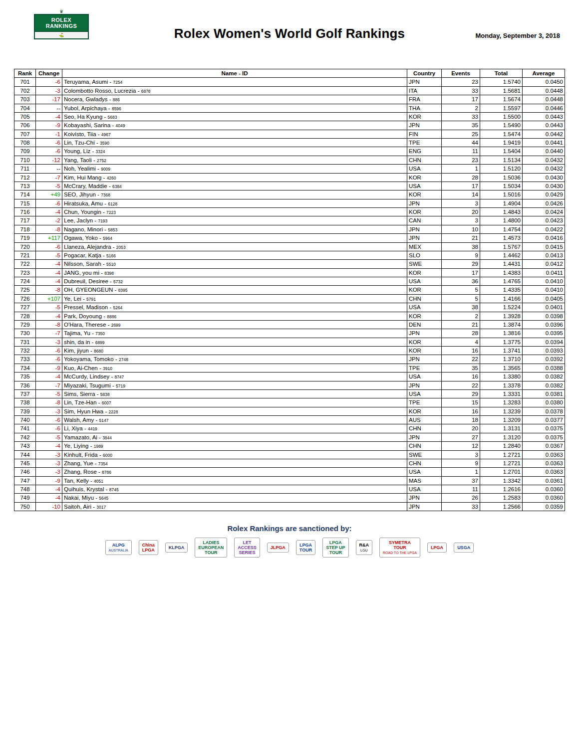♛
ROLEX
RANKINGS
⛳
Rolex Women's World Golf Rankings
Monday, September 3, 2018
| Rank | Change | Name - ID | Country | Events | Total | Average |
| --- | --- | --- | --- | --- | --- | --- |
| 701 | -6 | Teruyama, Asumi - 7254 | JPN | 23 | 1.5740 | 0.0450 |
| 702 | -3 | Colombotto Rosso, Lucrezia - 6878 | ITA | 33 | 1.5681 | 0.0448 |
| 703 | -17 | Nocera, Gwladys - 886 | FRA | 17 | 1.5674 | 0.0448 |
| 704 | -- | Yubol, Arpichaya - 8596 | THA | 2 | 1.5597 | 0.0446 |
| 705 | -4 | Seo, Ha Kyung - 5683 | KOR | 33 | 1.5500 | 0.0443 |
| 706 | -9 | Kobayashi, Sarina - 4049 | JPN | 35 | 1.5490 | 0.0443 |
| 707 | -1 | Koivisto, Tiia - 4967 | FIN | 25 | 1.5474 | 0.0442 |
| 708 | -6 | Lin, Tzu-Chi - 3590 | TPE | 44 | 1.9419 | 0.0441 |
| 709 | -6 | Young, Liz - 3324 | ENG | 11 | 1.5404 | 0.0440 |
| 710 | -12 | Yang, Taoli - 2752 | CHN | 23 | 1.5134 | 0.0432 |
| 711 | -- | Noh, Yealimi - 9009 | USA | 1 | 1.5120 | 0.0432 |
| 712 | -7 | Kim, Hui Mang - 4260 | KOR | 28 | 1.5036 | 0.0430 |
| 713 | -5 | McCrary, Maddie - 6384 | USA | 17 | 1.5034 | 0.0430 |
| 714 | +49 | SEO, Jihyun - 7368 | KOR | 14 | 1.5016 | 0.0429 |
| 715 | -6 | Hiratsuka, Amu - 6128 | JPN | 3 | 1.4904 | 0.0426 |
| 716 | -4 | Chun, Youngin - 7223 | KOR | 20 | 1.4843 | 0.0424 |
| 717 | -2 | Lee, Jaclyn - 7193 | CAN | 3 | 1.4800 | 0.0423 |
| 718 | -8 | Nagano, Minori - 5853 | JPN | 10 | 1.4754 | 0.0422 |
| 719 | +117 | Ogawa, Yoko - 5964 | JPN | 21 | 1.4573 | 0.0416 |
| 720 | -6 | Llaneza, Alejandra - 2053 | MEX | 38 | 1.5767 | 0.0415 |
| 721 | -5 | Pogacar, Katja - 5166 | SLO | 9 | 1.4462 | 0.0413 |
| 722 | -4 | Nilsson, Sarah - 5510 | SWE | 29 | 1.4431 | 0.0412 |
| 723 | -4 | JANG, you mi - 8398 | KOR | 17 | 1.4383 | 0.0411 |
| 724 | -4 | Dubreuil, Desiree - 5732 | USA | 36 | 1.4765 | 0.0410 |
| 725 | -8 | OH, GYEONGEUN - 8395 | KOR | 5 | 1.4335 | 0.0410 |
| 726 | +107 | Ye, Lei - 5791 | CHN | 5 | 1.4166 | 0.0405 |
| 727 | -5 | Pressel, Madison - 5264 | USA | 38 | 1.5224 | 0.0401 |
| 728 | -4 | Park, Doyoung - 8886 | KOR | 2 | 1.3928 | 0.0398 |
| 729 | -8 | O'Hara, Therese - 2699 | DEN | 21 | 1.3874 | 0.0396 |
| 730 | -7 | Tajima, Yu - 7350 | JPN | 28 | 1.3816 | 0.0395 |
| 731 | -3 | shin, da in - 6899 | KOR | 4 | 1.3775 | 0.0394 |
| 732 | -6 | Kim, jiyun - 8680 | KOR | 16 | 1.3741 | 0.0393 |
| 733 | -6 | Yokoyama, Tomoko - 2748 | JPN | 22 | 1.3710 | 0.0392 |
| 734 | -9 | Kuo, Ai-Chen - 3910 | TPE | 35 | 1.3565 | 0.0388 |
| 735 | -4 | McCurdy, Lindsey - 8747 | USA | 16 | 1.3380 | 0.0382 |
| 736 | -7 | Miyazaki, Tsugumi - 5719 | JPN | 22 | 1.3378 | 0.0382 |
| 737 | -5 | Sims, Sierra - 5838 | USA | 29 | 1.3331 | 0.0381 |
| 738 | -8 | Lin, Tze-Han - 6007 | TPE | 15 | 1.3283 | 0.0380 |
| 739 | -3 | Sim, Hyun Hwa - 2228 | KOR | 16 | 1.3239 | 0.0378 |
| 740 | -6 | Walsh, Amy - 5147 | AUS | 18 | 1.3209 | 0.0377 |
| 741 | -6 | Li, Xiya - 4419 | CHN | 20 | 1.3131 | 0.0375 |
| 742 | -5 | Yamazato, Ai - 3844 | JPN | 27 | 1.3120 | 0.0375 |
| 743 | -4 | Ye, Liying - 1989 | CHN | 12 | 1.2840 | 0.0367 |
| 744 | -3 | Kinhult, Frida - 6000 | SWE | 3 | 1.2721 | 0.0363 |
| 745 | -3 | Zhang, Yue - 7354 | CHN | 9 | 1.2721 | 0.0363 |
| 746 | -3 | Zhang, Rose - 8786 | USA | 1 | 1.2701 | 0.0363 |
| 747 | -9 | Tan, Kelly - 4051 | MAS | 37 | 1.3342 | 0.0361 |
| 748 | -4 | Quihuis, Krystal - 8745 | USA | 11 | 1.2616 | 0.0360 |
| 749 | -4 | Nakai, Miyu - 5645 | JPN | 26 | 1.2583 | 0.0360 |
| 750 | -10 | Saitoh, Airi - 3017 | JPN | 33 | 1.2566 | 0.0359 |
Rolex Rankings are sanctioned by:
ALPG
AUSTRALIA China
LPGA KLPGA LADIES
EUROPEAN
TOUR LET
ACCESS
SERIES JLPGA LPGA
TOUR LPGA
STEP UP
TOUR R&A
LGU SYMETRA
TOUR
ROAD TO THE LPGA LPGA USGA